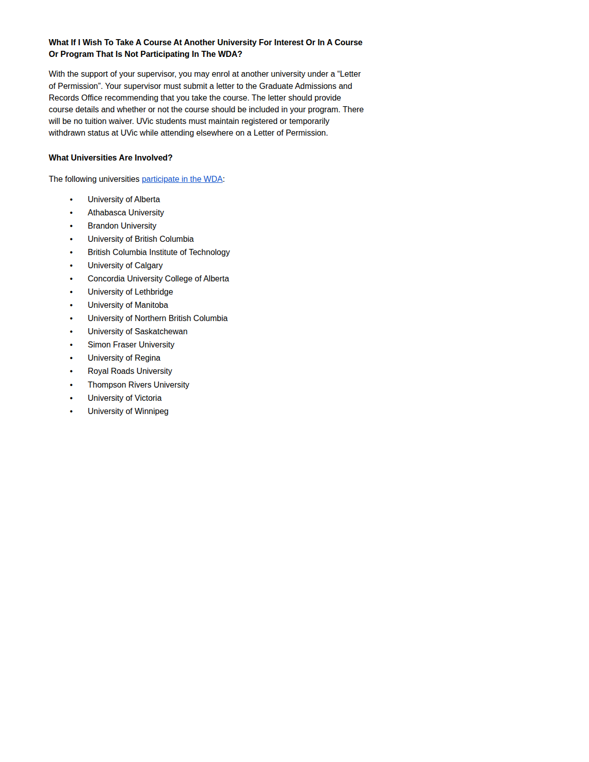What If I Wish To Take A Course At Another University For Interest Or In A Course Or Program That Is Not Participating In The WDA?
With the support of your supervisor, you may enrol at another university under a “Letter of Permission”. Your supervisor must submit a letter to the Graduate Admissions and Records Office recommending that you take the course. The letter should provide course details and whether or not the course should be included in your program. There will be no tuition waiver. UVic students must maintain registered or temporarily withdrawn status at UVic while attending elsewhere on a Letter of Permission.
What Universities Are Involved?
The following universities participate in the WDA:
University of Alberta
Athabasca University
Brandon University
University of British Columbia
British Columbia Institute of Technology
University of Calgary
Concordia University College of Alberta
University of Lethbridge
University of Manitoba
University of Northern British Columbia
University of Saskatchewan
Simon Fraser University
University of Regina
Royal Roads University
Thompson Rivers University
University of Victoria
University of Winnipeg